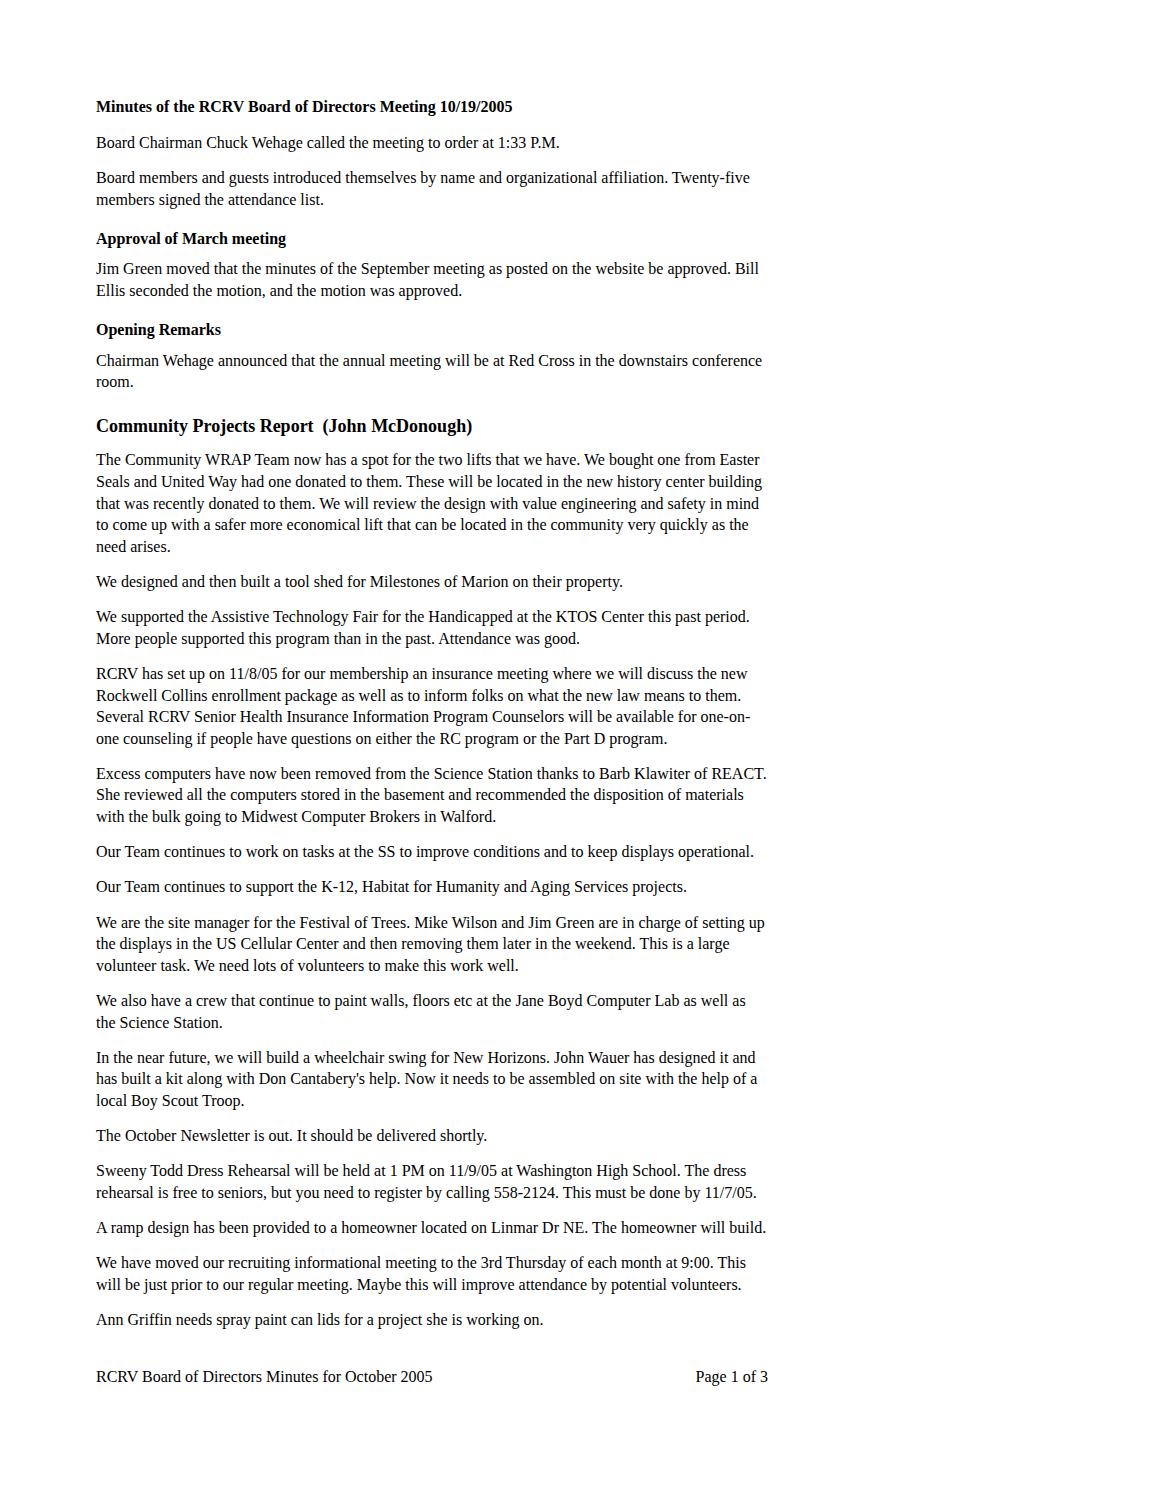Minutes of the RCRV Board of Directors Meeting 10/19/2005
Board Chairman Chuck Wehage called the meeting to order at 1:33 P.M.
Board members and guests introduced themselves by name and organizational affiliation. Twenty-five members signed the attendance list.
Approval of March meeting
Jim Green moved that the minutes of the September meeting as posted on the website be approved. Bill Ellis seconded the motion, and the motion was approved.
Opening Remarks
Chairman Wehage announced that the annual meeting will be at Red Cross in the downstairs conference room.
Community Projects Report (John McDonough)
The Community WRAP Team now has a spot for the two lifts that we have. We bought one from Easter Seals and United Way had one donated to them. These will be located in the new history center building that was recently donated to them. We will review the design with value engineering and safety in mind to come up with a safer more economical lift that can be located in the community very quickly as the need arises.
We designed and then built a tool shed for Milestones of Marion on their property.
We supported the Assistive Technology Fair for the Handicapped at the KTOS Center this past period. More people supported this program than in the past. Attendance was good.
RCRV has set up on 11/8/05 for our membership an insurance meeting where we will discuss the new Rockwell Collins enrollment package as well as to inform folks on what the new law means to them. Several RCRV Senior Health Insurance Information Program Counselors will be available for one-on-one counseling if people have questions on either the RC program or the Part D program.
Excess computers have now been removed from the Science Station thanks to Barb Klawiter of REACT. She reviewed all the computers stored in the basement and recommended the disposition of materials with the bulk going to Midwest Computer Brokers in Walford.
Our Team continues to work on tasks at the SS to improve conditions and to keep displays operational.
Our Team continues to support the K-12, Habitat for Humanity and Aging Services projects.
We are the site manager for the Festival of Trees. Mike Wilson and Jim Green are in charge of setting up the displays in the US Cellular Center and then removing them later in the weekend. This is a large volunteer task. We need lots of volunteers to make this work well.
We also have a crew that continue to paint walls, floors etc at the Jane Boyd Computer Lab as well as the Science Station.
In the near future, we will build a wheelchair swing for New Horizons. John Wauer has designed it and has built a kit along with Don Cantabery's help. Now it needs to be assembled on site with the help of a local Boy Scout Troop.
The October Newsletter is out. It should be delivered shortly.
Sweeny Todd Dress Rehearsal will be held at 1 PM on 11/9/05 at Washington High School. The dress rehearsal is free to seniors, but you need to register by calling 558-2124. This must be done by 11/7/05.
A ramp design has been provided to a homeowner located on Linmar Dr NE. The homeowner will build.
We have moved our recruiting informational meeting to the 3rd Thursday of each month at 9:00. This will be just prior to our regular meeting. Maybe this will improve attendance by potential volunteers.
Ann Griffin needs spray paint can lids for a project she is working on.
RCRV Board of Directors Minutes for October 2005 Page 1 of 3